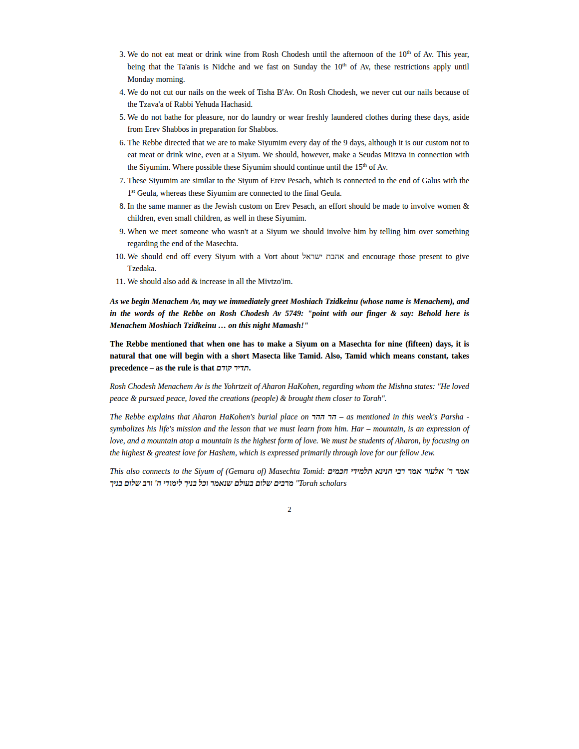We do not eat meat or drink wine from Rosh Chodesh until the afternoon of the 10th of Av. This year, being that the Ta'anis is Nidche and we fast on Sunday the 10th of Av, these restrictions apply until Monday morning.
We do not cut our nails on the week of Tisha B'Av. On Rosh Chodesh, we never cut our nails because of the Tzava'a of Rabbi Yehuda Hachasid.
We do not bathe for pleasure, nor do laundry or wear freshly laundered clothes during these days, aside from Erev Shabbos in preparation for Shabbos.
The Rebbe directed that we are to make Siyumim every day of the 9 days, although it is our custom not to eat meat or drink wine, even at a Siyum. We should, however, make a Seudas Mitzva in connection with the Siyumim. Where possible these Siyumim should continue until the 15th of Av.
These Siyumim are similar to the Siyum of Erev Pesach, which is connected to the end of Galus with the 1st Geula, whereas these Siyumim are connected to the final Geula.
In the same manner as the Jewish custom on Erev Pesach, an effort should be made to involve women & children, even small children, as well in these Siyumim.
When we meet someone who wasn't at a Siyum we should involve him by telling him over something regarding the end of the Masechta.
We should end off every Siyum with a Vort about אהבת ישראל and encourage those present to give Tzedaka.
We should also add & increase in all the Mivtzo'im.
As we begin Menachem Av, may we immediately greet Moshiach Tzidkeinu (whose name is Menachem), and in the words of the Rebbe on Rosh Chodesh Av 5749: "point with our finger & say: Behold here is Menachem Moshiach Tzidkeinu … on this night Mamash!"
The Rebbe mentioned that when one has to make a Siyum on a Masechta for nine (fifteen) days, it is natural that one will begin with a short Masecta like Tamid. Also, Tamid which means constant, takes precedence – as the rule is that תדיר קודם.
Rosh Chodesh Menachem Av is the Yohrtzeit of Aharon HaKohen, regarding whom the Mishna states: "He loved peace & pursued peace, loved the creations (people) & brought them closer to Torah".
The Rebbe explains that Aharon HaKohen's burial place on הר ההר – as mentioned in this week's Parsha - symbolizes his life's mission and the lesson that we must learn from him. Har – mountain, is an expression of love, and a mountain atop a mountain is the highest form of love. We must be students of Aharon, by focusing on the highest & greatest love for Hashem, which is expressed primarily through love for our fellow Jew.
This also connects to the Siyum of (Gemara of) Masechta Tomid: אמר ר' אלעזר אמר רבי חנינא תלמידי חכמים מרבים שלום בעולם שנאמר וכל בניך לימודי ה' ורב שלום בניך "Torah scholars
2